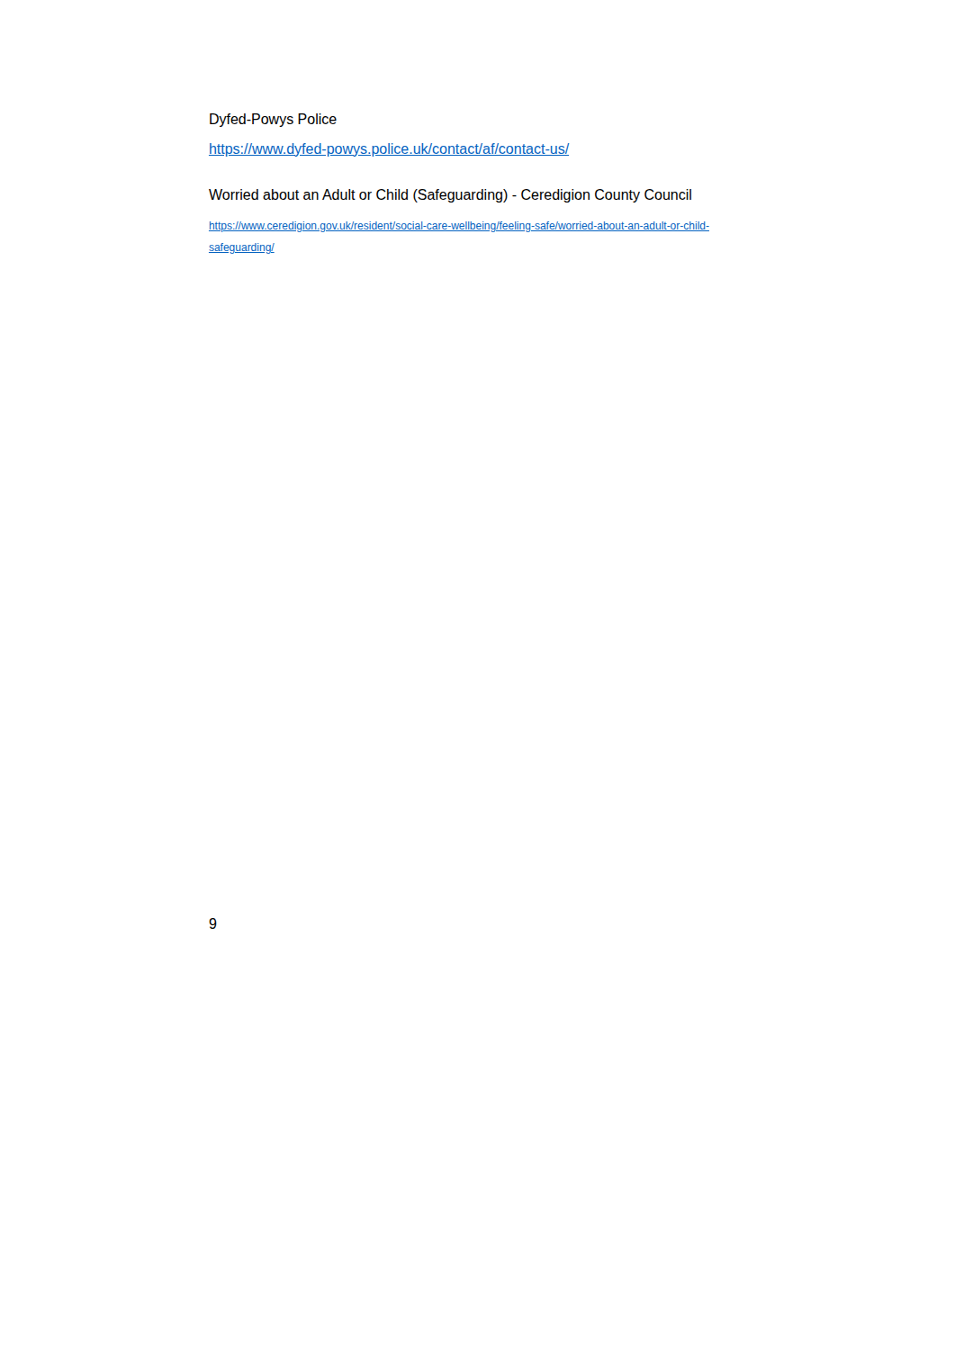Dyfed-Powys Police
https://www.dyfed-powys.police.uk/contact/af/contact-us/
Worried about an Adult or Child (Safeguarding) - Ceredigion County Council
https://www.ceredigion.gov.uk/resident/social-care-wellbeing/feeling-safe/worried-about-an-adult-or-child-safeguarding/
9